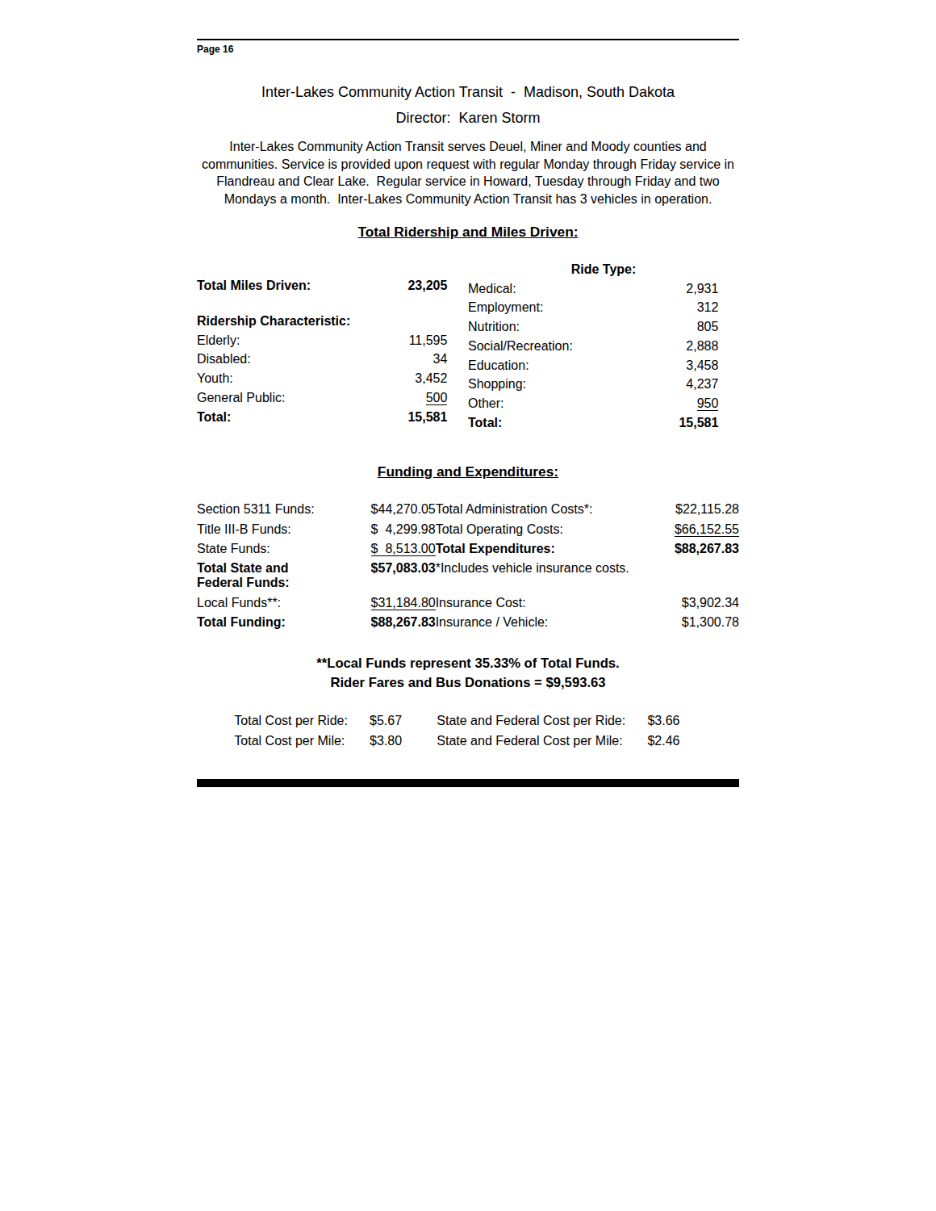Page 16
Inter-Lakes Community Action Transit - Madison, South Dakota
Director: Karen Storm
Inter-Lakes Community Action Transit serves Deuel, Miner and Moody counties and communities. Service is provided upon request with regular Monday through Friday service in Flandreau and Clear Lake. Regular service in Howard, Tuesday through Friday and two Mondays a month. Inter-Lakes Community Action Transit has 3 vehicles in operation.
Total Ridership and Miles Driven:
| / Total Miles Driven: / 23,205 / / Ridership Characteristic: / / / Elderly: / 11,595 / / Disabled: / 34 / / Youth: / 3,452 / / General Public: / 500 / / Total: / 15,581 / | / Ride Type: / / Medical: / 2,931 / / Employment: / 312 / / Nutrition: / 805 / / Social/Recreation: / 2,888 / / Education: / 3,458 / / Shopping: / 4,237 / / Other: / 950 / / Total: / 15,581 / |
Funding and Expenditures:
| Section 5311 Funds: | $44,270.05 | Total Administration Costs*: | $22,115.28 |
| Title III-B Funds: | $ 4,299.98 | Total Operating Costs: | $66,152.55 |
| State Funds: | $ 8,513.00 | Total Expenditures: | $88,267.83 |
| Total State and Federal Funds: | $57,083.03 | *Includes vehicle insurance costs. |
| Local Funds**: | $31,184.80 | Insurance Cost: | $3,902.34 |
| Total Funding: | $88,267.83 | Insurance / Vehicle: | $1,300.78 |
**Local Funds represent 35.33% of Total Funds.
Rider Fares and Bus Donations = $9,593.63
| Total Cost per Ride: | $5.67 | State and Federal Cost per Ride: | $3.66 |
| Total Cost per Mile: | $3.80 | State and Federal Cost per Mile: | $2.46 |